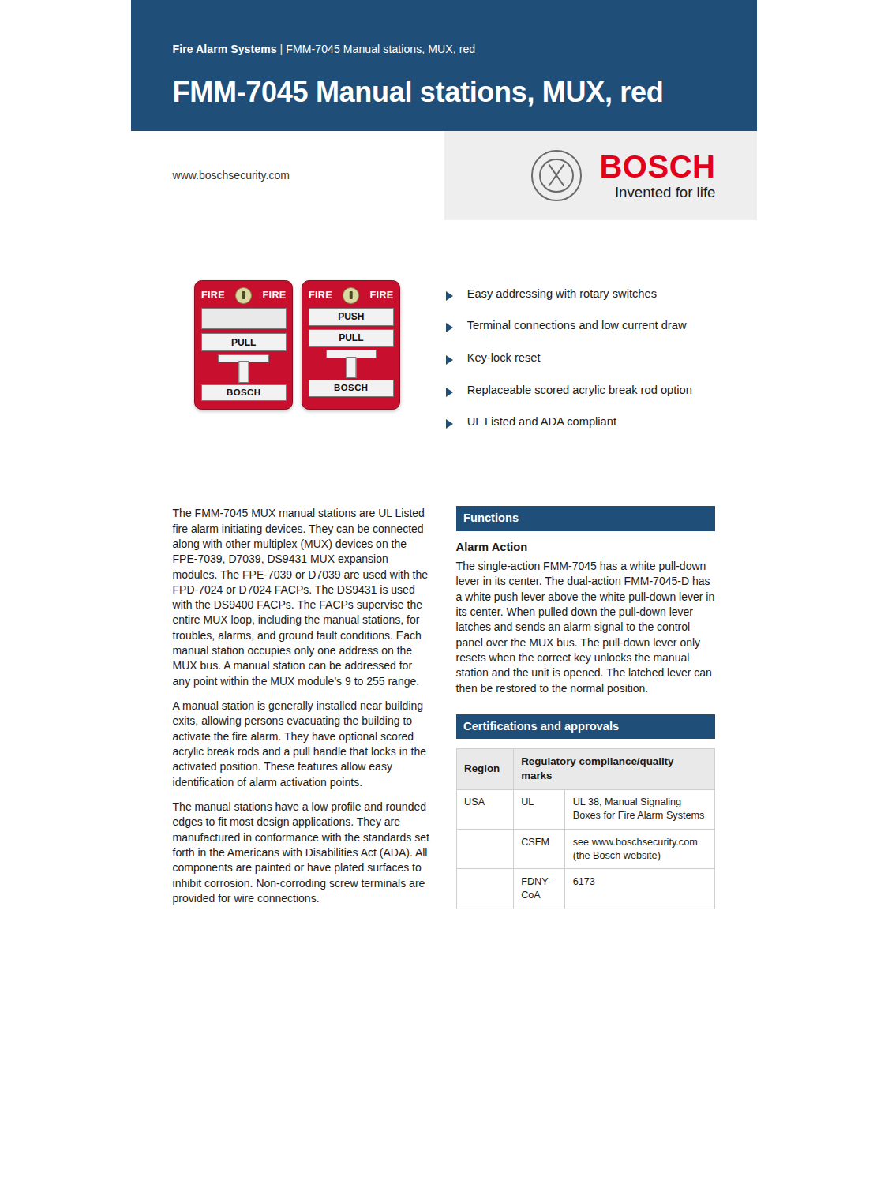Fire Alarm Systems | FMM-7045 Manual stations, MUX, red
FMM-7045 Manual stations, MUX, red
www.boschsecurity.com
BOSCH
Invented for life
FIRE FIRE
PULL
BOSCH
FIRE FIRE
PUSH
PULL
BOSCH
Easy addressing with rotary switches
Terminal connections and low current draw
Key-lock reset
Replaceable scored acrylic break rod option
UL Listed and ADA compliant
The FMM-7045 MUX manual stations are UL Listed fire alarm initiating devices. They can be connected along with other multiplex (MUX) devices on the FPE-7039, D7039, DS9431 MUX expansion modules. The FPE-7039 or D7039 are used with the FPD-7024 or D7024 FACPs. The DS9431 is used with the DS9400 FACPs. The FACPs supervise the entire MUX loop, including the manual stations, for troubles, alarms, and ground fault conditions. Each manual station occupies only one address on the MUX bus. A manual station can be addressed for any point within the MUX module’s 9 to 255 range.
A manual station is generally installed near building exits, allowing persons evacuating the building to activate the fire alarm. They have optional scored acrylic break rods and a pull handle that locks in the activated position. These features allow easy identification of alarm activation points.
The manual stations have a low profile and rounded edges to fit most design applications. They are manufactured in conformance with the standards set forth in the Americans with Disabilities Act (ADA). All components are painted or have plated surfaces to inhibit corrosion. Non-corroding screw terminals are provided for wire connections.
Functions
Alarm Action
The single-action FMM-7045 has a white pull-down lever in its center. The dual-action FMM-7045-D has a white push lever above the white pull-down lever in its center. When pulled down the pull-down lever latches and sends an alarm signal to the control panel over the MUX bus. The pull-down lever only resets when the correct key unlocks the manual station and the unit is opened. The latched lever can then be restored to the normal position.
Certifications and approvals
| Region | Regulatory compliance/quality marks |
| --- | --- |
| USA | UL | UL 38, Manual Signaling Boxes for Fire Alarm Systems |
| | CSFM | see www.boschsecurity.com (the Bosch website) |
| | FDNY-CoA | 6173 |